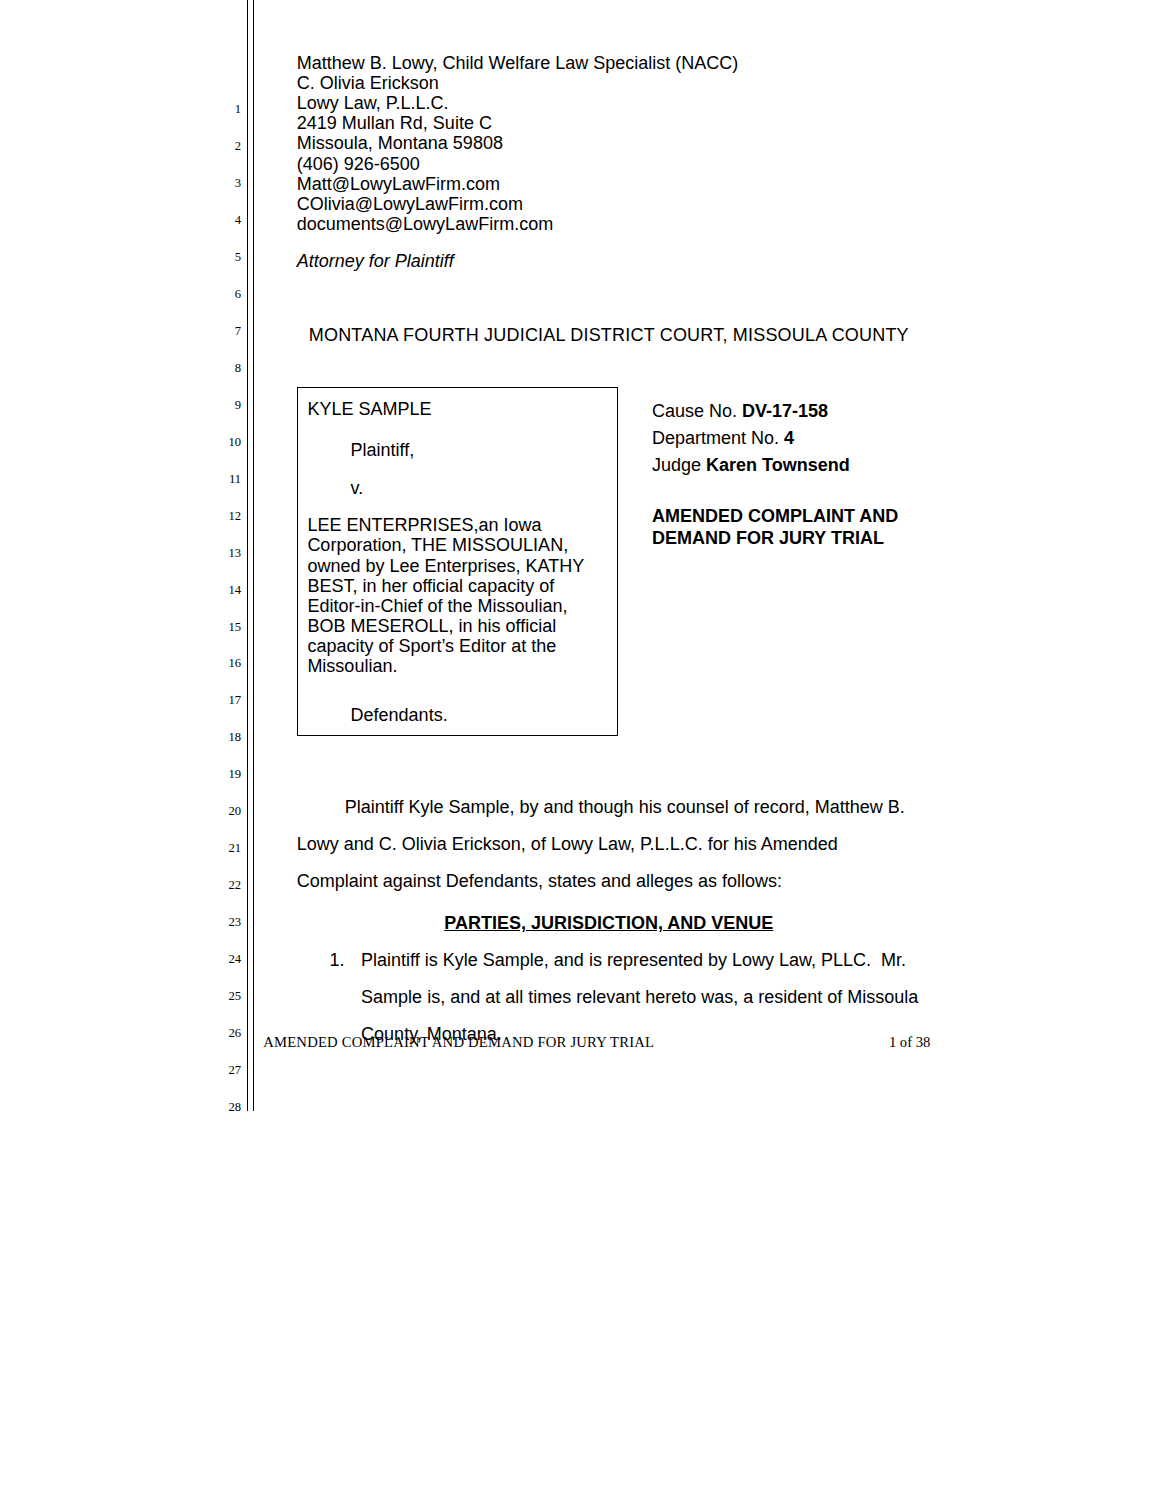1
2
3
4
5
6
7
8
9
10
11
12
13
14
15
16
17
18
19
20
21
22
23
24
25
26
27
28
Matthew B. Lowy, Child Welfare Law Specialist (NACC) C. Olivia Erickson Lowy Law, P.L.L.C. 2419 Mullan Rd, Suite C Missoula, Montana 59808 (406) 926-6500 Matt@LowyLawFirm.com COlivia@LowyLawFirm.com documents@LowyLawFirm.com
Attorney for Plaintiff
MONTANA FOURTH JUDICIAL DISTRICT COURT, MISSOULA COUNTY
KYLE SAMPLE
Plaintiff,
v.
LEE ENTERPRISES,an Iowa Corporation, THE MISSOULIAN, owned by Lee Enterprises, KATHY BEST, in her official capacity of Editor-in-Chief of the Missoulian, BOB MESEROLL, in his official capacity of Sport’s Editor at the Missoulian.
Defendants.
Cause No. DV-17-158
Department No. 4
Judge Karen Townsend
AMENDED COMPLAINT AND
DEMAND FOR JURY TRIAL
Plaintiff Kyle Sample, by and though his counsel of record, Matthew B. Lowy and C. Olivia Erickson, of Lowy Law, P.L.L.C. for his Amended Complaint against Defendants, states and alleges as follows:
PARTIES, JURISDICTION, AND VENUE
Plaintiff is Kyle Sample, and is represented by Lowy Law, PLLC. Mr. Sample is, and at all times relevant hereto was, a resident of Missoula County, Montana.
AMENDED COMPLAINT AND DEMAND FOR JURY TRIAL
1 of 38